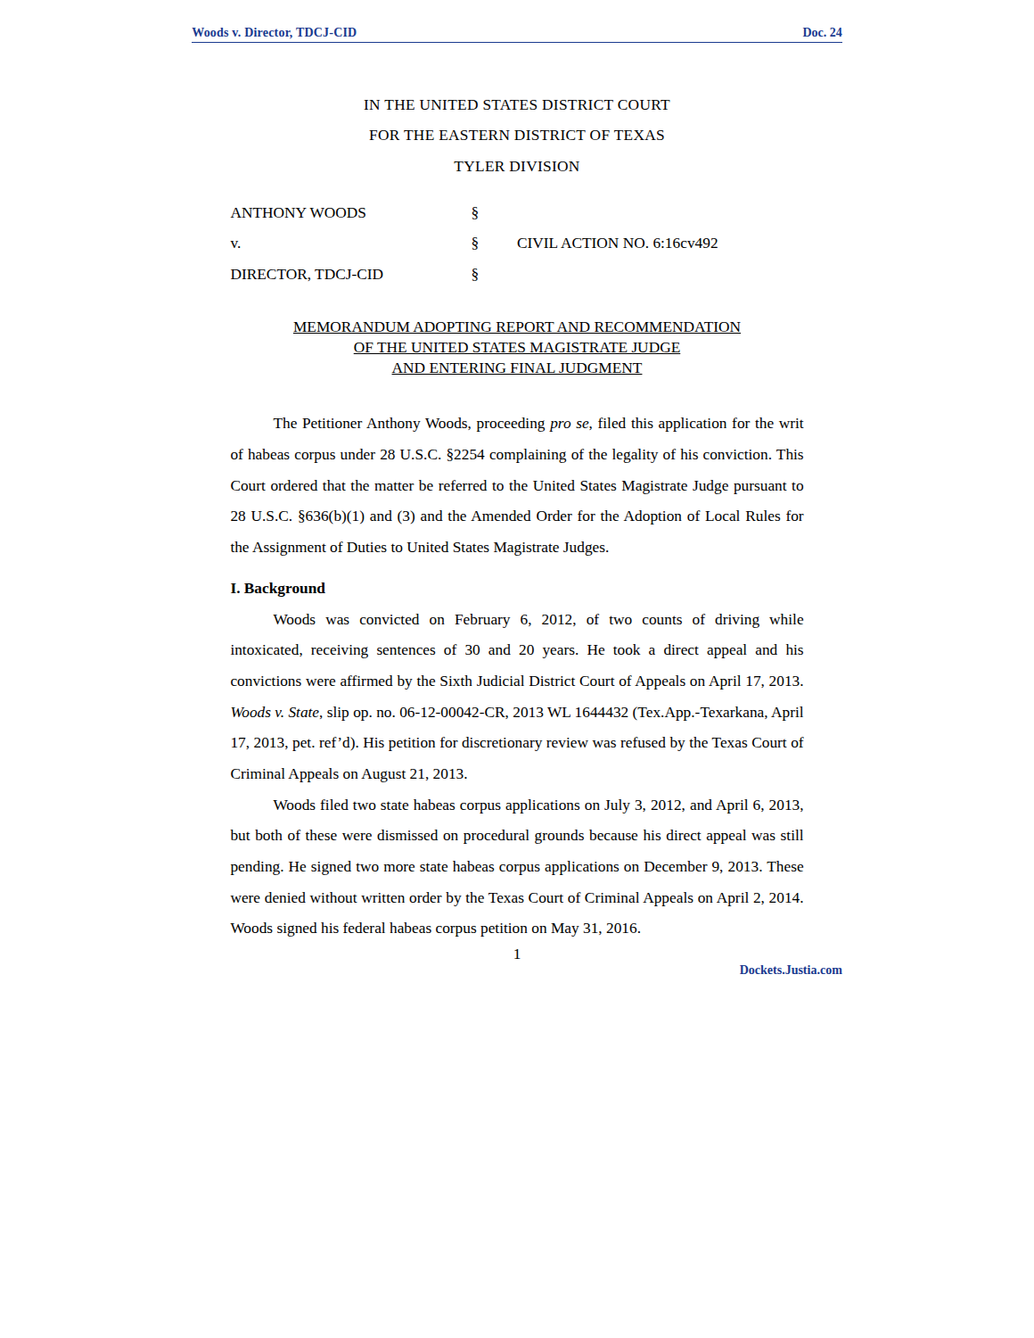Woods v. Director, TDCJ-CID Doc. 24
IN THE UNITED STATES DISTRICT COURT
FOR THE EASTERN DISTRICT OF TEXAS
TYLER DIVISION
| ANTHONY WOODS | § | |
| v. | § | CIVIL ACTION NO. 6:16cv492 |
| DIRECTOR, TDCJ-CID | § | |
MEMORANDUM ADOPTING REPORT AND RECOMMENDATION
OF THE UNITED STATES MAGISTRATE JUDGE
AND ENTERING FINAL JUDGMENT
The Petitioner Anthony Woods, proceeding pro se, filed this application for the writ of habeas corpus under 28 U.S.C. §2254 complaining of the legality of his conviction. This Court ordered that the matter be referred to the United States Magistrate Judge pursuant to 28 U.S.C. §636(b)(1) and (3) and the Amended Order for the Adoption of Local Rules for the Assignment of Duties to United States Magistrate Judges.
I. Background
Woods was convicted on February 6, 2012, of two counts of driving while intoxicated, receiving sentences of 30 and 20 years. He took a direct appeal and his convictions were affirmed by the Sixth Judicial District Court of Appeals on April 17, 2013. Woods v. State, slip op. no. 06-12-00042-CR, 2013 WL 1644432 (Tex.App.-Texarkana, April 17, 2013, pet. ref’d). His petition for discretionary review was refused by the Texas Court of Criminal Appeals on August 21, 2013.
Woods filed two state habeas corpus applications on July 3, 2012, and April 6, 2013, but both of these were dismissed on procedural grounds because his direct appeal was still pending. He signed two more state habeas corpus applications on December 9, 2013. These were denied without written order by the Texas Court of Criminal Appeals on April 2, 2014. Woods signed his federal habeas corpus petition on May 31, 2016.
1
Dockets.Justia.com